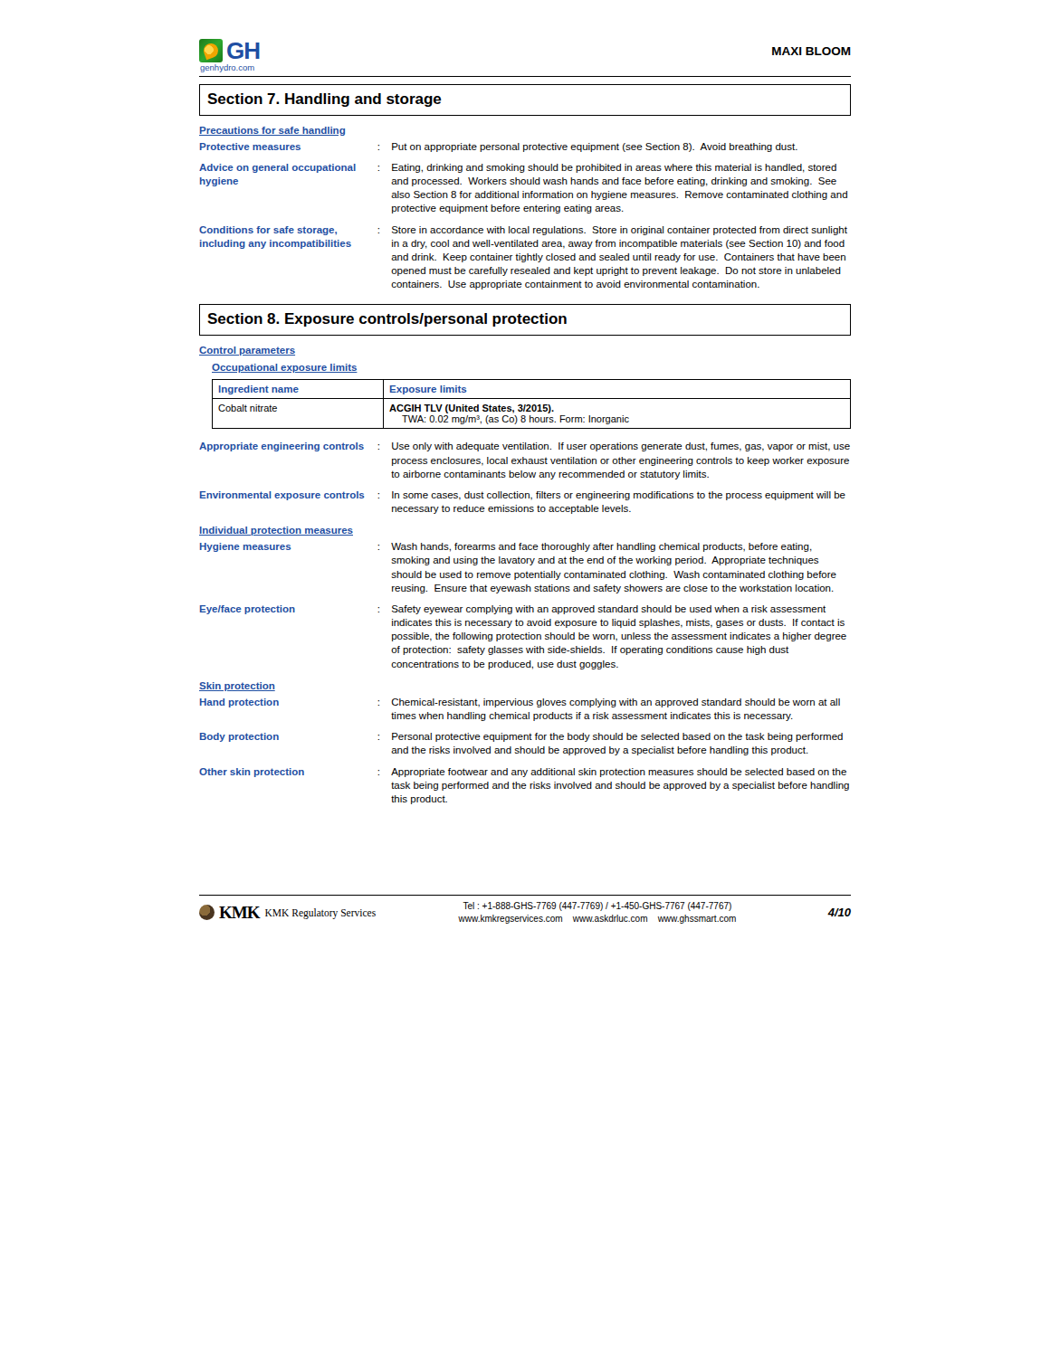GH
genhydro.com
MAXI BLOOM
Section 7. Handling and storage
Precautions for safe handling
| Protective measures | : | Put on appropriate personal protective equipment (see Section 8). Avoid breathing dust. |
| Advice on general occupational hygiene | : | Eating, drinking and smoking should be prohibited in areas where this material is handled, stored and processed. Workers should wash hands and face before eating, drinking and smoking. See also Section 8 for additional information on hygiene measures. Remove contaminated clothing and protective equipment before entering eating areas. |
| Conditions for safe storage, including any incompatibilities | : | Store in accordance with local regulations. Store in original container protected from direct sunlight in a dry, cool and well-ventilated area, away from incompatible materials (see Section 10) and food and drink. Keep container tightly closed and sealed until ready for use. Containers that have been opened must be carefully resealed and kept upright to prevent leakage. Do not store in unlabeled containers. Use appropriate containment to avoid environmental contamination. |
Section 8. Exposure controls/personal protection
Control parameters
Occupational exposure limits
| Ingredient name | Exposure limits |
| --- | --- |
| Cobalt nitrate | ACGIH TLV (United States, 3/2015). TWA: 0.02 mg/m³, (as Co) 8 hours. Form: Inorganic |
| Appropriate engineering controls | : | Use only with adequate ventilation. If user operations generate dust, fumes, gas, vapor or mist, use process enclosures, local exhaust ventilation or other engineering controls to keep worker exposure to airborne contaminants below any recommended or statutory limits. |
| Environmental exposure controls | : | In some cases, dust collection, filters or engineering modifications to the process equipment will be necessary to reduce emissions to acceptable levels. |
Individual protection measures
| Hygiene measures | : | Wash hands, forearms and face thoroughly after handling chemical products, before eating, smoking and using the lavatory and at the end of the working period. Appropriate techniques should be used to remove potentially contaminated clothing. Wash contaminated clothing before reusing. Ensure that eyewash stations and safety showers are close to the workstation location. |
| Eye/face protection | : | Safety eyewear complying with an approved standard should be used when a risk assessment indicates this is necessary to avoid exposure to liquid splashes, mists, gases or dusts. If contact is possible, the following protection should be worn, unless the assessment indicates a higher degree of protection: safety glasses with side-shields. If operating conditions cause high dust concentrations to be produced, use dust goggles. |
Skin protection
| Hand protection | : | Chemical-resistant, impervious gloves complying with an approved standard should be worn at all times when handling chemical products if a risk assessment indicates this is necessary. |
| Body protection | : | Personal protective equipment for the body should be selected based on the task being performed and the risks involved and should be approved by a specialist before handling this product. |
| Other skin protection | : | Appropriate footwear and any additional skin protection measures should be selected based on the task being performed and the risks involved and should be approved by a specialist before handling this product. |
KMK KMK Regulatory Services
Tel : +1-888-GHS-7769 (447-7769) / +1-450-GHS-7767 (447-7767)
www.kmkregservices.com www.askdrluc.com www.ghssmart.com
4/10